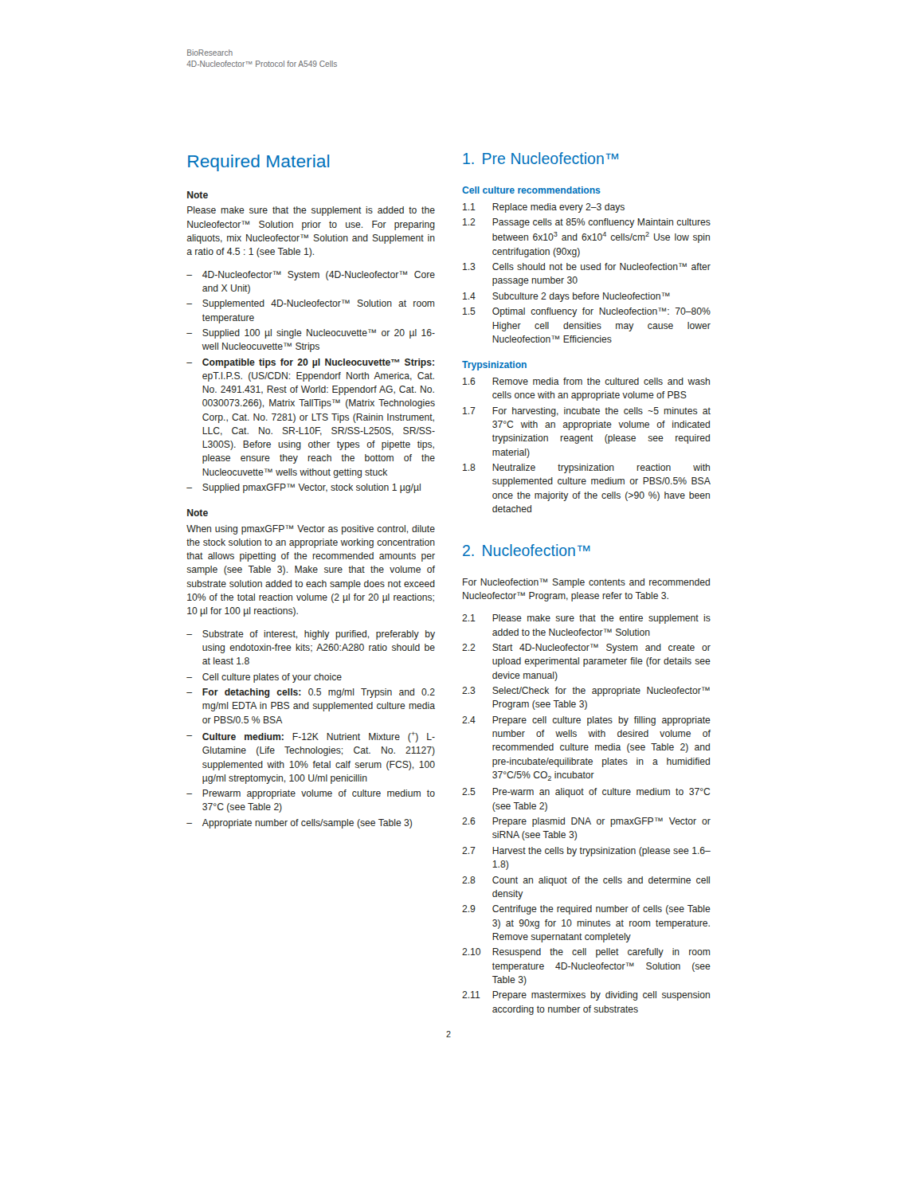BioResearch
4D-Nucleofector™ Protocol for A549 Cells
Required Material
Note
Please make sure that the supplement is added to the Nucleofector™ Solution prior to use. For preparing aliquots, mix Nucleofector™ Solution and Supplement in a ratio of 4.5 : 1 (see Table 1).
4D-Nucleofector™ System (4D-Nucleofector™ Core and X Unit)
Supplemented 4D-Nucleofector™ Solution at room temperature
Supplied 100 µl single Nucleocuvette™ or 20 µl 16-well Nucleocuvette™ Strips
Compatible tips for 20 µl Nucleocuvette™ Strips: epT.I.P.S. (US/CDN: Eppendorf North America, Cat. No. 2491.431, Rest of World: Eppendorf AG, Cat. No. 0030073.266), Matrix TallTips™ (Matrix Technologies Corp., Cat. No. 7281) or LTS Tips (Rainin Instrument, LLC, Cat. No. SR-L10F, SR/SS-L250S, SR/SS-L300S). Before using other types of pipette tips, please ensure they reach the bottom of the Nucleocuvette™ wells without getting stuck
Supplied pmaxGFP™ Vector, stock solution 1 µg/µl
Note
When using pmaxGFP™ Vector as positive control, dilute the stock solution to an appropriate working concentration that allows pipetting of the recommended amounts per sample (see Table 3). Make sure that the volume of substrate solution added to each sample does not exceed 10% of the total reaction volume (2 µl for 20 µl reactions; 10 µl for 100 µl reactions).
Substrate of interest, highly purified, preferably by using endotoxin-free kits; A260:A280 ratio should be at least 1.8
Cell culture plates of your choice
For detaching cells: 0.5 mg/ml Trypsin and 0.2 mg/ml EDTA in PBS and supplemented culture media or PBS/0.5 % BSA
Culture medium: F-12K Nutrient Mixture (+) L-Glutamine (Life Technologies; Cat. No. 21127) supplemented with 10% fetal calf serum (FCS), 100 µg/ml streptomycin, 100 U/ml penicillin
Prewarm appropriate volume of culture medium to 37°C (see Table 2)
Appropriate number of cells/sample (see Table 3)
1. Pre Nucleofection™
Cell culture recommendations
1.1
Replace media every 2–3 days
1.2
Passage cells at 85% confluency Maintain cultures between 6x103 and 6x104 cells/cm2 Use low spin centrifugation (90xg)
1.3
Cells should not be used for Nucleofection™ after passage number 30
1.4
Subculture 2 days before Nucleofection™
1.5
Optimal confluency for Nucleofection™: 70–80% Higher cell densities may cause lower Nucleofection™ Efficiencies
Trypsinization
1.6
Remove media from the cultured cells and wash cells once with an appropriate volume of PBS
1.7
For harvesting, incubate the cells ~5 minutes at 37°C with an appropriate volume of indicated trypsinization reagent (please see required material)
1.8
Neutralize trypsinization reaction with supplemented culture medium or PBS/0.5% BSA once the majority of the cells (>90 %) have been detached
2. Nucleofection™
For Nucleofection™ Sample contents and recommended Nucleofector™ Program, please refer to Table 3.
2.1
Please make sure that the entire supplement is added to the Nucleofector™ Solution
2.2
Start 4D-Nucleofector™ System and create or upload experimental parameter file (for details see device manual)
2.3
Select/Check for the appropriate Nucleofector™ Program (see Table 3)
2.4
Prepare cell culture plates by filling appropriate number of wells with desired volume of recommended culture media (see Table 2) and pre-incubate/equilibrate plates in a humidified 37°C/5% CO2 incubator
2.5
Pre-warm an aliquot of culture medium to 37°C (see Table 2)
2.6
Prepare plasmid DNA or pmaxGFP™ Vector or siRNA (see Table 3)
2.7
Harvest the cells by trypsinization (please see 1.6–1.8)
2.8
Count an aliquot of the cells and determine cell density
2.9
Centrifuge the required number of cells (see Table 3) at 90xg for 10 minutes at room temperature. Remove supernatant completely
2.10
Resuspend the cell pellet carefully in room temperature 4D-Nucleofector™ Solution (see Table 3)
2.11
Prepare mastermixes by dividing cell suspension according to number of substrates
2